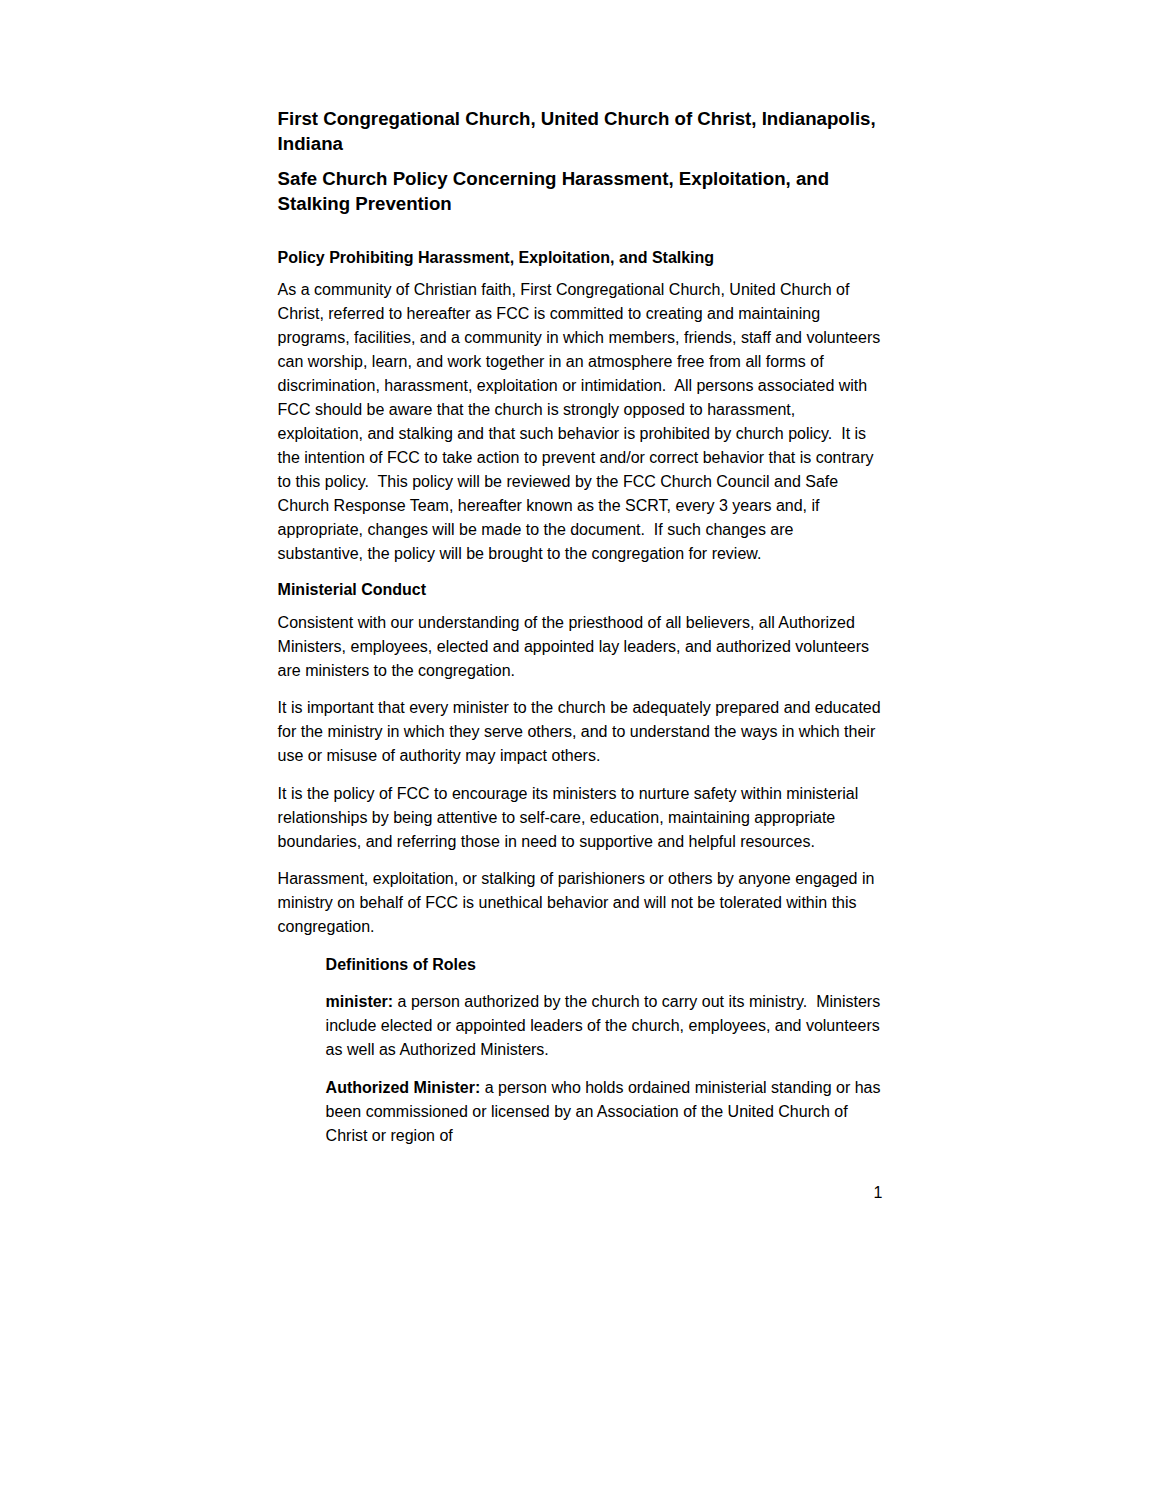First Congregational Church, United Church of Christ, Indianapolis, Indiana
Safe Church Policy Concerning Harassment, Exploitation, and Stalking Prevention
Policy Prohibiting Harassment, Exploitation, and Stalking
As a community of Christian faith, First Congregational Church, United Church of Christ, referred to hereafter as FCC is committed to creating and maintaining programs, facilities, and a community in which members, friends, staff and volunteers can worship, learn, and work together in an atmosphere free from all forms of discrimination, harassment, exploitation or intimidation. All persons associated with FCC should be aware that the church is strongly opposed to harassment, exploitation, and stalking and that such behavior is prohibited by church policy. It is the intention of FCC to take action to prevent and/or correct behavior that is contrary to this policy. This policy will be reviewed by the FCC Church Council and Safe Church Response Team, hereafter known as the SCRT, every 3 years and, if appropriate, changes will be made to the document. If such changes are substantive, the policy will be brought to the congregation for review.
Ministerial Conduct
Consistent with our understanding of the priesthood of all believers, all Authorized Ministers, employees, elected and appointed lay leaders, and authorized volunteers are ministers to the congregation.
It is important that every minister to the church be adequately prepared and educated for the ministry in which they serve others, and to understand the ways in which their use or misuse of authority may impact others.
It is the policy of FCC to encourage its ministers to nurture safety within ministerial relationships by being attentive to self-care, education, maintaining appropriate boundaries, and referring those in need to supportive and helpful resources.
Harassment, exploitation, or stalking of parishioners or others by anyone engaged in ministry on behalf of FCC is unethical behavior and will not be tolerated within this congregation.
Definitions of Roles
minister: a person authorized by the church to carry out its ministry. Ministers include elected or appointed leaders of the church, employees, and volunteers as well as Authorized Ministers.
Authorized Minister: a person who holds ordained ministerial standing or has been commissioned or licensed by an Association of the United Church of Christ or region of
1